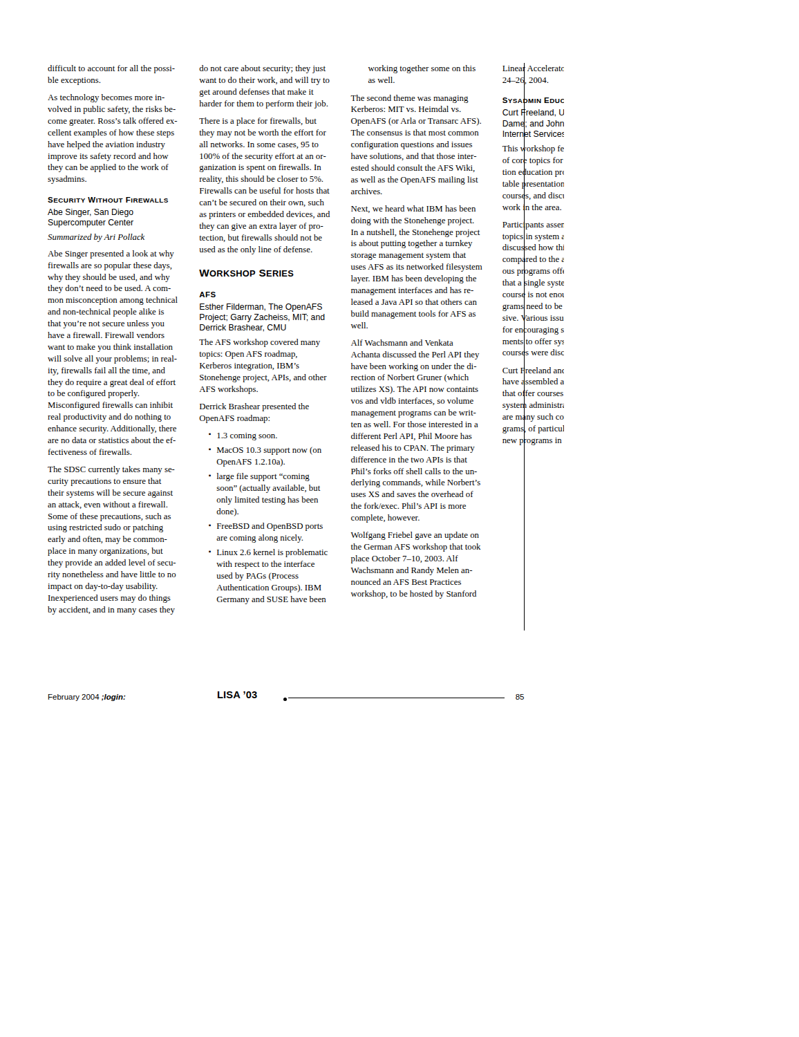• CONFERENCE REPORTS
difficult to account for all the possible exceptions.
As technology becomes more involved in public safety, the risks become greater. Ross’s talk offered excellent examples of how these steps have helped the aviation industry improve its safety record and how they can be applied to the work of sysadmins.
SECURITY WITHOUT FIREWALLS
Abe Singer, San Diego Supercomputer Center
Summarized by Ari Pollack
Abe Singer presented a look at why firewalls are so popular these days, why they should be used, and why they don’t need to be used. A common misconception among technical and non-technical people alike is that you’re not secure unless you have a firewall. Firewall vendors want to make you think installation will solve all your problems; in reality, firewalls fail all the time, and they do require a great deal of effort to be configured properly. Misconfigured firewalls can inhibit real productivity and do nothing to enhance security. Additionally, there are no data or statistics about the effectiveness of firewalls.
The SDSC currently takes many security precautions to ensure that their systems will be secure against an attack, even without a firewall. Some of these precautions, such as using restricted sudo or patching early and often, may be commonplace in many organizations, but they provide an added level of security nonetheless and have little to no impact on day-to-day usability. Inexperienced users may do things by accident, and in many cases they do not care about security; they just want to do their work, and will try to get around defenses that make it harder for them to perform their job.
There is a place for firewalls, but they may not be worth the effort for all networks. In some cases, 95 to 100% of the security effort at an organization is spent on firewalls. In reality, this should be closer to 5%. Firewalls can be useful for hosts that can’t be secured on their own, such as printers or embedded devices, and they can give an extra layer of protection, but firewalls should not be used as the only line of defense.
WORKSHOP SERIES
AFS
Esther Filderman, The OpenAFS Project; Garry Zacheiss, MIT; and Derrick Brashear, CMU
The AFS workshop covered many topics: Open AFS roadmap, Kerberos integration, IBM’s Stonehenge project, APIs, and other AFS workshops.
Derrick Brashear presented the OpenAFS roadmap:
1.3 coming soon.
MacOS 10.3 support now (on OpenAFS 1.2.10a).
large file support “coming soon” (actually available, but only limited testing has been done).
FreeBSD and OpenBSD ports are coming along nicely.
Linux 2.6 kernel is problematic with respect to the interface used by PAGs (Process Authentication Groups). IBM Germany and SUSE have been working together some on this as well.
The second theme was managing Kerberos: MIT vs. Heimdal vs. OpenAFS (or Arla or Transarc AFS). The consensus is that most common configuration questions and issues have solutions, and that those interested should consult the AFS Wiki, as well as the OpenAFS mailing list archives.
Next, we heard what IBM has been doing with the Stonehenge project. In a nutshell, the Stonehenge project is about putting together a turnkey storage management system that uses AFS as its networked filesystem layer. IBM has been developing the management interfaces and has released a Java API so that others can build management tools for AFS as well.
Alf Wachsmann and Venkata Achanta discussed the Perl API they have been working on under the direction of Norbert Gruner (which utilizes XS). The API now containts vos and vldb interfaces, so volume management programs can be written as well. For those interested in a different Perl API, Phil Moore has released his to CPAN. The primary difference in the two APIs is that Phil’s forks off shell calls to the underlying commands, while Norbert’s uses XS and saves the overhead of the fork/exec. Phil’s API is more complete, however.
Wolfgang Friebel gave an update on the German AFS workshop that took place October 7–10, 2003. Alf Wachsmann and Randy Melen announced an AFS Best Practices workshop, to be hosted by Stanford Linear Accelerator Center on March 24–26, 2004.
SYSADMIN EDUCATION
Curt Freeland, University of Notre Dame; and John Sechrest, Peak Internet Services
This workshop featured discussions of core topics for system administration education programs, a roundtable presentation of participants’ courses, and discussions of future work in the area.
Participants assembled a list of core topics in system administration and discussed how this hypothetical list compared to the actual syllabi various programs offer. A consensus is that a single system administration course is not enough, and that programs need to be more comprehensive. Various issues and strategies for encouraging schools and departments to offer system administration courses were discussed.
Curt Freeland and John Sechrest have assembled a list of universities that offer courses and programs in system administration. While there are many such courses and programs, of particular note are two new programs in Europe:
February 2004 ;login:
LISA ’03
85